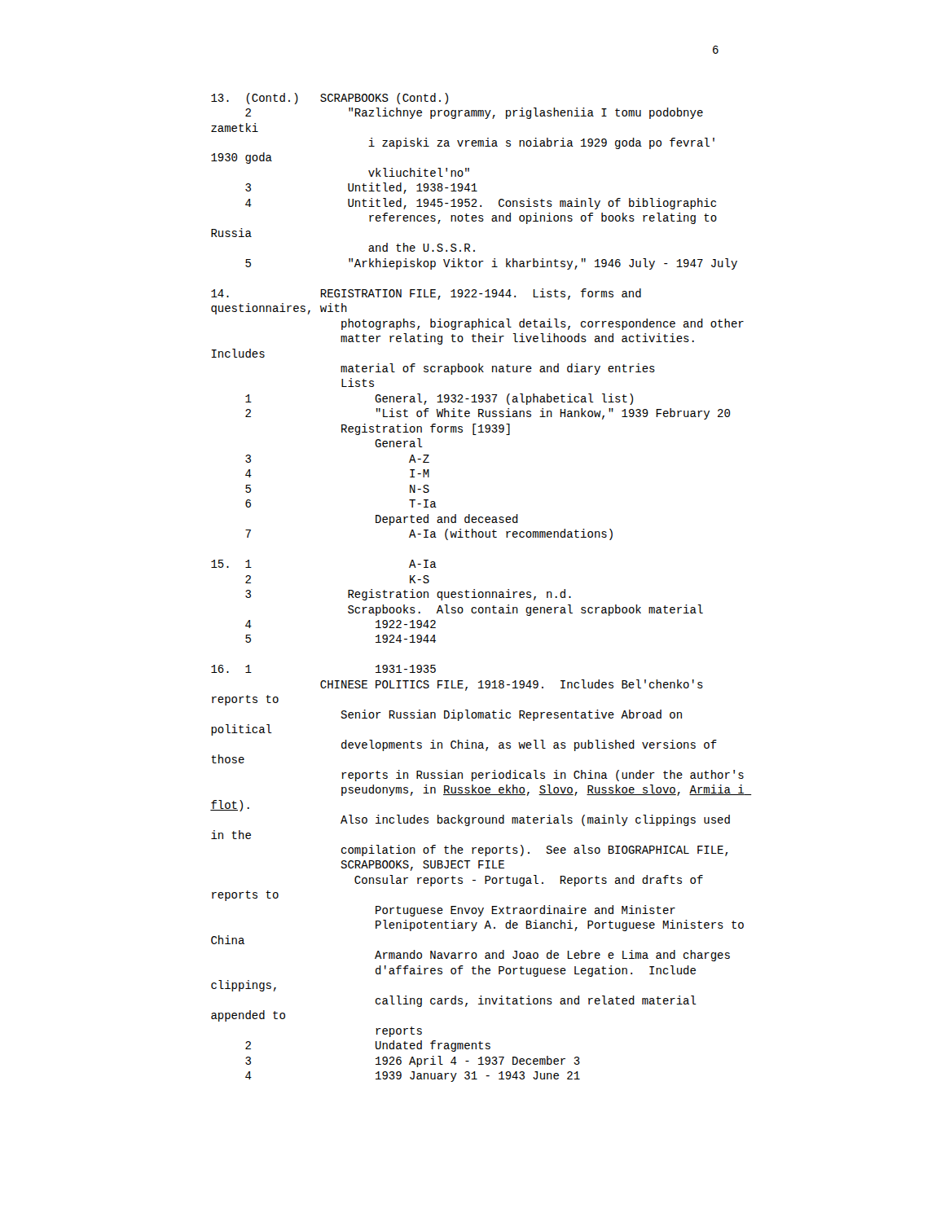6
13.  (Contd.)   SCRAPBOOKS (Contd.)
     2              "Razlichnye programmy, priglasheniia I tomu podobnye zametki
                       i zapiski za vremia s noiabria 1929 goda po fevral' 1930 goda
                       vkliuchitel'no"
     3              Untitled, 1938-1941
     4              Untitled, 1945-1952.  Consists mainly of bibliographic
                       references, notes and opinions of books relating to Russia
                       and the U.S.S.R.
     5              "Arkhiepiskop Viktor i kharbintsy," 1946 July - 1947 July

14.             REGISTRATION FILE, 1922-1944.  Lists, forms and questionnaires, with
                   photographs, biographical details, correspondence and other
                   matter relating to their livelihoods and activities.  Includes
                   material of scrapbook nature and diary entries
                   Lists
     1                  General, 1932-1937 (alphabetical list)
     2                  "List of White Russians in Hankow," 1939 February 20
                   Registration forms [1939]
                        General
     3                       A-Z
     4                       I-M
     5                       N-S
     6                       T-Ia
                        Departed and deceased
     7                       A-Ia (without recommendations)

15.  1                       A-Ia
     2                       K-S
     3              Registration questionnaires, n.d.
                    Scrapbooks.  Also contain general scrapbook material
     4                  1922-1942
     5                  1924-1944

16.  1                  1931-1935
                CHINESE POLITICS FILE, 1918-1949.  Includes Bel'chenko's reports to
                   Senior Russian Diplomatic Representative Abroad on political
                   developments in China, as well as published versions of those
                   reports in Russian periodicals in China (under the author's
                   pseudonyms, in Russkoe ekho, Slovo, Russkoe slovo, Armiia i flot).
                   Also includes background materials (mainly clippings used in the
                   compilation of the reports).  See also BIOGRAPHICAL FILE,
                   SCRAPBOOKS, SUBJECT FILE
                     Consular reports - Portugal.  Reports and drafts of reports to
                        Portuguese Envoy Extraordinaire and Minister
                        Plenipotentiary A. de Bianchi, Portuguese Ministers to China
                        Armando Navarro and Joao de Lebre e Lima and charges
                        d'affaires of the Portuguese Legation.  Include clippings,
                        calling cards, invitations and related material appended to
                        reports
     2                  Undated fragments
     3                  1926 April 4 - 1937 December 3
     4                  1939 January 31 - 1943 June 21